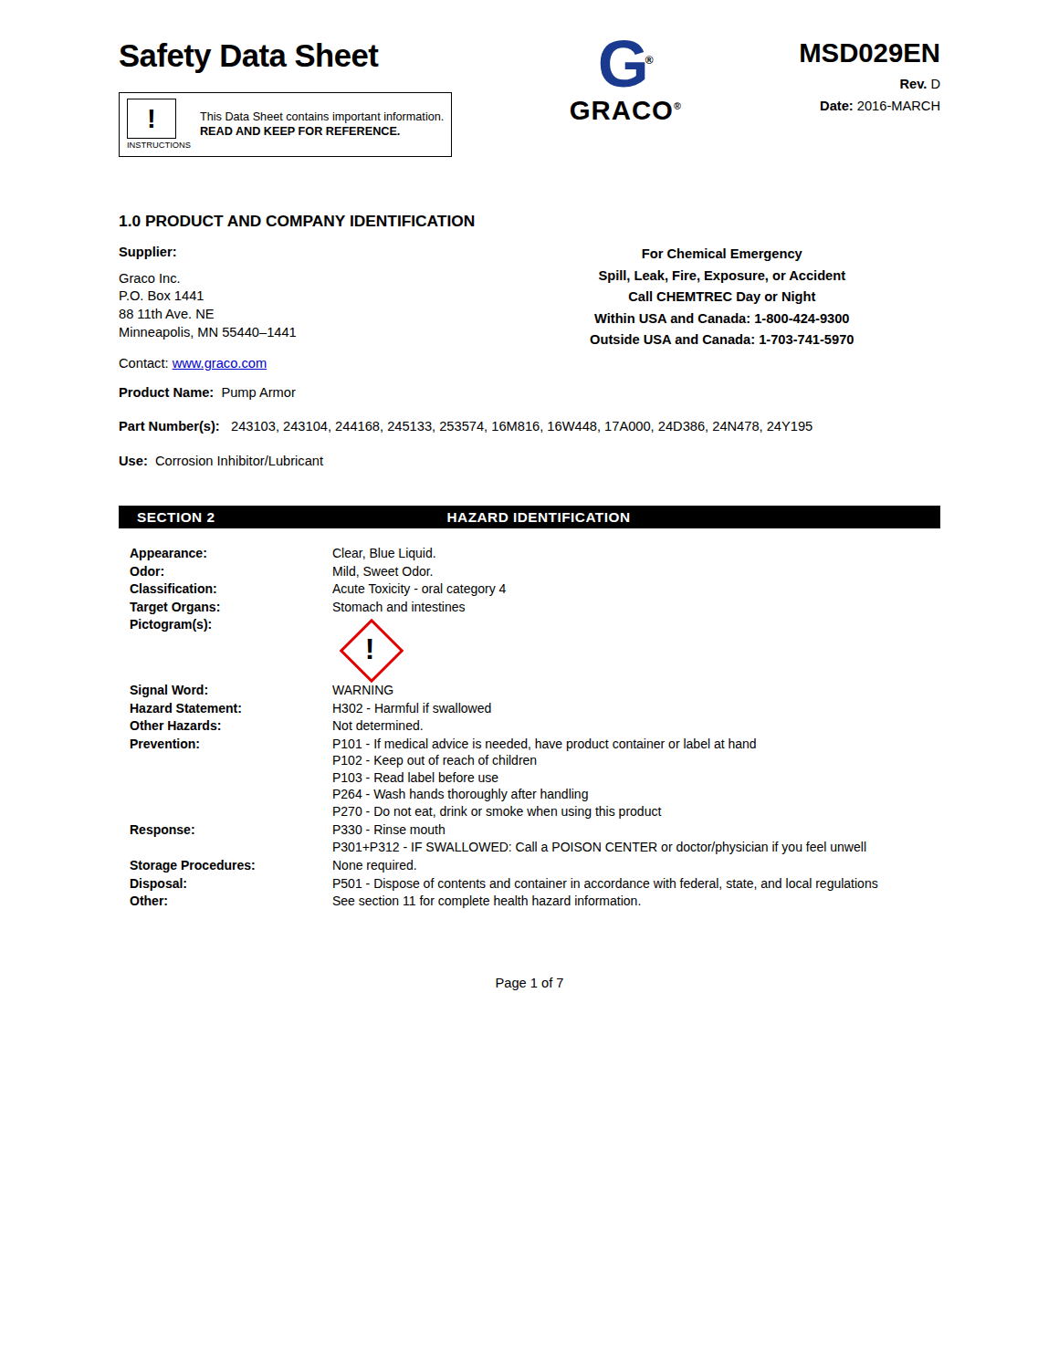Safety Data Sheet
!
INSTRUCTIONS
This Data Sheet contains important information.
READ AND KEEP FOR REFERENCE.
G®
GRACO®
MSD029EN
Rev. D
Date: 2016-MARCH
1.0 PRODUCT AND COMPANY IDENTIFICATION
Supplier:
Graco Inc.
P.O. Box 1441
88 11th Ave. NE
Minneapolis, MN 55440–1441
Contact: www.graco.com
Product Name: Pump Armor
For Chemical Emergency
Spill, Leak, Fire, Exposure, or Accident
Call CHEMTREC Day or Night
Within USA and Canada: 1-800-424-9300
Outside USA and Canada: 1-703-741-5970
Part Number(s): 243103, 243104, 244168, 245133, 253574, 16M816, 16W448, 17A000, 24D386, 24N478, 24Y195
Use: Corrosion Inhibitor/Lubricant
SECTION 2
HAZARD IDENTIFICATION
| Appearance: | Clear, Blue Liquid. |
| Odor: | Mild, Sweet Odor. |
| Classification: | Acute Toxicity - oral category 4 |
| Target Organs: | Stomach and intestines |
| Pictogram(s): | ! |
| Signal Word: | WARNING |
| Hazard Statement: | H302 - Harmful if swallowed |
| Other Hazards: | Not determined. |
| Prevention: | P101 - If medical advice is needed, have product container or label at hand P102 - Keep out of reach of children P103 - Read label before use P264 - Wash hands thoroughly after handling P270 - Do not eat, drink or smoke when using this product |
| Response: | P330 - Rinse mouth P301+P312 - IF SWALLOWED: Call a POISON CENTER or doctor/physician if you feel unwell |
| Storage Procedures: | None required. |
| Disposal: | P501 - Dispose of contents and container in accordance with federal, state, and local regulations |
| Other: | See section 11 for complete health hazard information. |
Page 1 of 7